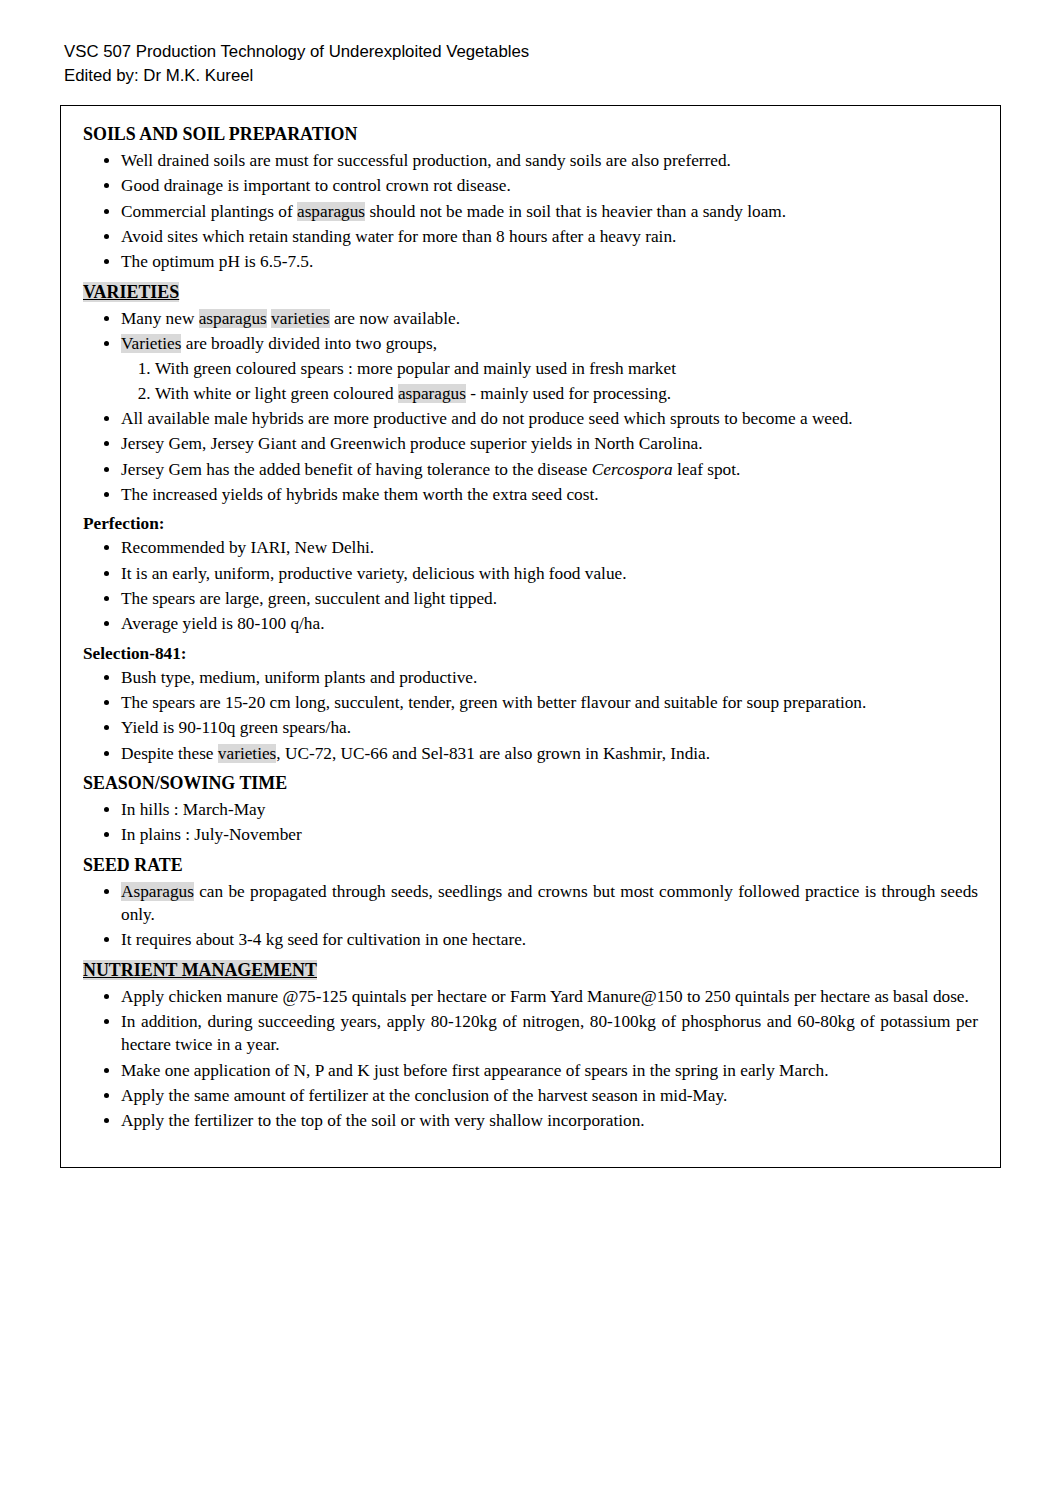VSC 507 Production Technology of Underexploited Vegetables
Edited by: Dr M.K. Kureel
SOILS AND SOIL PREPARATION
Well drained soils are must for successful production, and sandy soils are also preferred.
Good drainage is important to control crown rot disease.
Commercial plantings of asparagus should not be made in soil that is heavier than a sandy loam.
Avoid sites which retain standing water for more than 8 hours after a heavy rain.
The optimum pH is 6.5-7.5.
VARIETIES
Many new asparagus varieties are now available.
Varieties are broadly divided into two groups,
With green coloured spears : more popular and mainly used in fresh market
With white or light green coloured asparagus - mainly used for processing.
All available male hybrids are more productive and do not produce seed which sprouts to become a weed.
Jersey Gem, Jersey Giant and Greenwich produce superior yields in North Carolina.
Jersey Gem has the added benefit of having tolerance to the disease Cercospora leaf spot.
The increased yields of hybrids make them worth the extra seed cost.
Perfection:
Recommended by IARI, New Delhi.
It is an early, uniform, productive variety, delicious with high food value.
The spears are large, green, succulent and light tipped.
Average yield is 80-100 q/ha.
Selection-841:
Bush type, medium, uniform plants and productive.
The spears are 15-20 cm long, succulent, tender, green with better flavour and suitable for soup preparation.
Yield is 90-110q green spears/ha.
Despite these varieties, UC-72, UC-66 and Sel-831 are also grown in Kashmir, India.
SEASON/SOWING TIME
In hills : March-May
In plains : July-November
SEED RATE
Asparagus can be propagated through seeds, seedlings and crowns but most commonly followed practice is through seeds only.
It requires about 3-4 kg seed for cultivation in one hectare.
NUTRIENT MANAGEMENT
Apply chicken manure @75-125 quintals per hectare or Farm Yard Manure@150 to 250 quintals per hectare as basal dose.
In addition, during succeeding years, apply 80-120kg of nitrogen, 80-100kg of phosphorus and 60-80kg of potassium per hectare twice in a year.
Make one application of N, P and K just before first appearance of spears in the spring in early March.
Apply the same amount of fertilizer at the conclusion of the harvest season in mid-May.
Apply the fertilizer to the top of the soil or with very shallow incorporation.